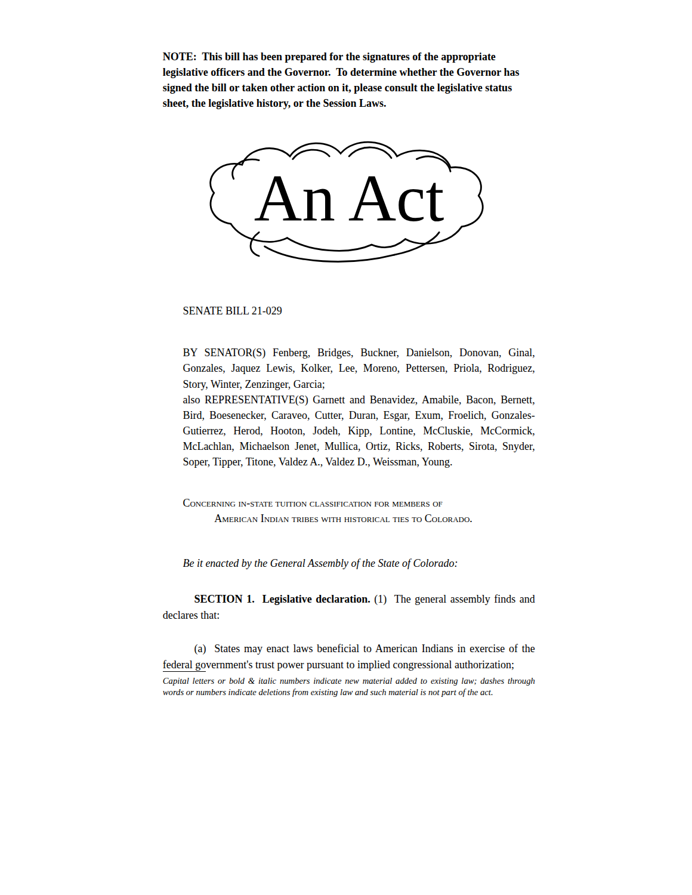NOTE: This bill has been prepared for the signatures of the appropriate legislative officers and the Governor. To determine whether the Governor has signed the bill or taken other action on it, please consult the legislative status sheet, the legislative history, or the Session Laws.
An Act
SENATE BILL 21-029
BY SENATOR(S) Fenberg, Bridges, Buckner, Danielson, Donovan, Ginal, Gonzales, Jaquez Lewis, Kolker, Lee, Moreno, Pettersen, Priola, Rodriguez, Story, Winter, Zenzinger, Garcia;
also REPRESENTATIVE(S) Garnett and Benavidez, Amabile, Bacon, Bernett, Bird, Boesenecker, Caraveo, Cutter, Duran, Esgar, Exum, Froelich, Gonzales-Gutierrez, Herod, Hooton, Jodeh, Kipp, Lontine, McCluskie, McCormick, McLachlan, Michaelson Jenet, Mullica, Ortiz, Ricks, Roberts, Sirota, Snyder, Soper, Tipper, Titone, Valdez A., Valdez D., Weissman, Young.
Concerning in-state tuition classification for members of American Indian tribes with historical ties to Colorado.
Be it enacted by the General Assembly of the State of Colorado:
SECTION 1. Legislative declaration. (1) The general assembly finds and declares that:
(a) States may enact laws beneficial to American Indians in exercise of the federal government's trust power pursuant to implied congressional authorization;
Capital letters or bold & italic numbers indicate new material added to existing law; dashes through words or numbers indicate deletions from existing law and such material is not part of the act.